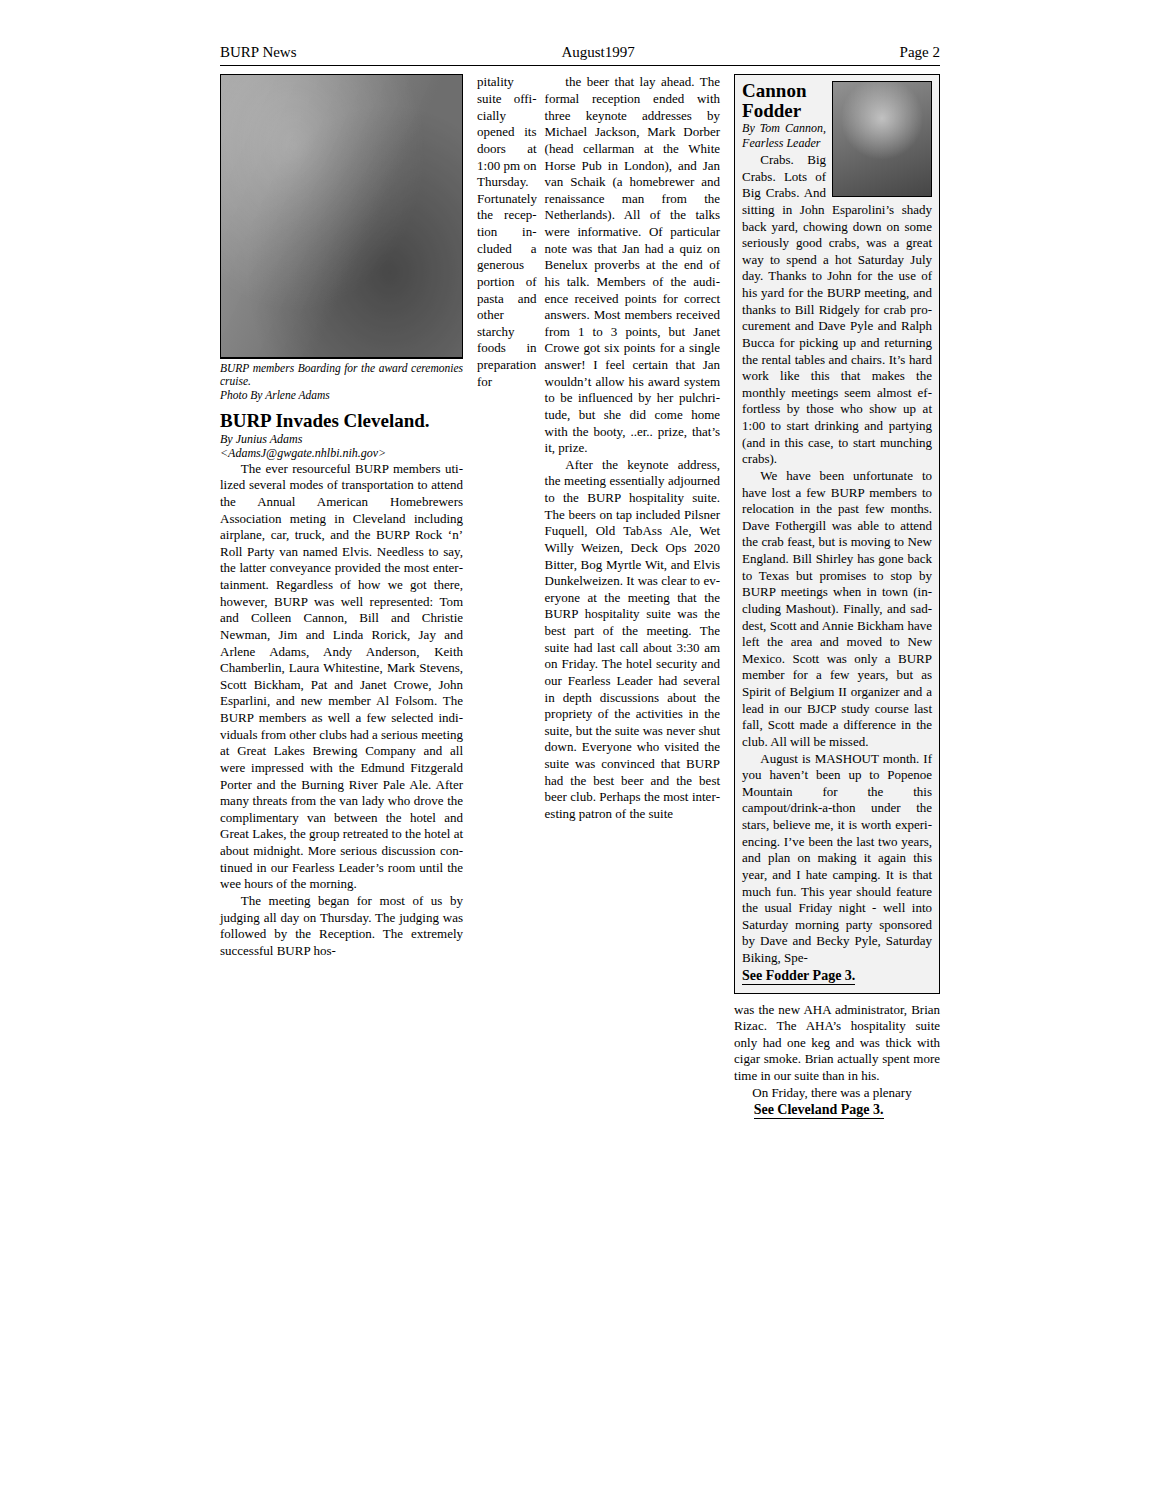BURP News
August1997
Page 2
BURP members Boarding for the award ceremonies cruise. Photo By Arlene Adams
BURP Invades Cleveland.
By Junius Adams <AdamsJ@gwgate.nhlbi.nih.gov>
The ever resourceful BURP members utilized several modes of transportation to attend the Annual American Homebrewers Association meting in Cleveland including airplane, car, truck, and the BURP Rock ‘n’ Roll Party van named Elvis. Needless to say, the latter conveyance provided the most entertainment. Regardless of how we got there, however, BURP was well represented: Tom and Colleen Cannon, Bill and Christie Newman, Jim and Linda Rorick, Jay and Arlene Adams, Andy Anderson, Keith Chamberlin, Laura Whitestine, Mark Stevens, Scott Bickham, Pat and Janet Crowe, John Esparlini, and new member Al Folsom. The BURP members as well a few selected individuals from other clubs had a serious meeting at Great Lakes Brewing Company and all were impressed with the Edmund Fitzgerald Porter and the Burning River Pale Ale. After many threats from the van lady who drove the complimentary van between the hotel and Great Lakes, the group retreated to the hotel at about midnight. More serious discussion continued in our Fearless Leader’s room until the wee hours of the morning.
The meeting began for most of us by judging all day on Thursday. The judging was followed by the Reception. The extremely successful BURP hos-
pitality suite officially opened its doors at 1:00 pm on Thursday. Fortunately the reception included a generous portion of pasta and other starchy foods in preparation for
the beer that lay ahead. The formal reception ended with three keynote addresses by Michael Jackson, Mark Dorber (head cellarman at the White Horse Pub in London), and Jan van Schaik (a homebrewer and renaissance man from the Netherlands). All of the talks were informative. Of particular note was that Jan had a quiz on Benelux proverbs at the end of his talk. Members of the audience received points for correct answers. Most members received from 1 to 3 points, but Janet Crowe got six points for a single answer! I feel certain that Jan wouldn’t allow his award system to be influenced by her pulchritude, but she did come home with the booty, ..er.. prize, that’s it, prize.
After the keynote address, the meeting essentially adjourned to the BURP hospitality suite. The beers on tap included Pilsner Fuquell, Old TabAss Ale, Wet Willy Weizen, Deck Ops 2020 Bitter, Bog Myrtle Wit, and Elvis Dunkelweizen. It was clear to everyone at the meeting that the BURP hospitality suite was the best part of the meeting. The suite had last call about 3:30 am on Friday. The hotel security and our Fearless Leader had several in depth discussions about the propriety of the activities in the suite, but the suite was never shut down. Everyone who visited the suite was convinced that BURP had the best beer and the best beer club. Perhaps the most interesting patron of the suite
Cannon Fodder
By Tom Cannon, Fearless Leader
Crabs. Big Crabs. Lots of Big Crabs. And sitting in John Esparolini’s shady back yard, chowing down on some seriously good crabs, was a great way to spend a hot Saturday July day. Thanks to John for the use of his yard for the BURP meeting, and thanks to Bill Ridgely for crab procurement and Dave Pyle and Ralph Bucca for picking up and returning the rental tables and chairs. It’s hard work like this that makes the monthly meetings seem almost effortless by those who show up at 1:00 to start drinking and partying (and in this case, to start munching crabs).
We have been unfortunate to have lost a few BURP members to relocation in the past few months. Dave Fothergill was able to attend the crab feast, but is moving to New England. Bill Shirley has gone back to Texas but promises to stop by BURP meetings when in town (including Mashout). Finally, and saddest, Scott and Annie Bickham have left the area and moved to New Mexico. Scott was only a BURP member for a few years, but as Spirit of Belgium II organizer and a lead in our BJCP study course last fall, Scott made a difference in the club. All will be missed.
August is MASHOUT month. If you haven’t been up to Popenoe Mountain for the this campout/drink-a-thon under the stars, believe me, it is worth experiencing. I’ve been the last two years, and plan on making it again this year, and I hate camping. It is that much fun. This year should feature the usual Friday night - well into Saturday morning party sponsored by Dave and Becky Pyle, Saturday Biking, Spe-
See Fodder Page 3.
was the new AHA administrator, Brian Rizac. The AHA’s hospitality suite only had one keg and was thick with cigar smoke. Brian actually spent more time in our suite than in his.
On Friday, there was a plenary
See Cleveland Page 3.